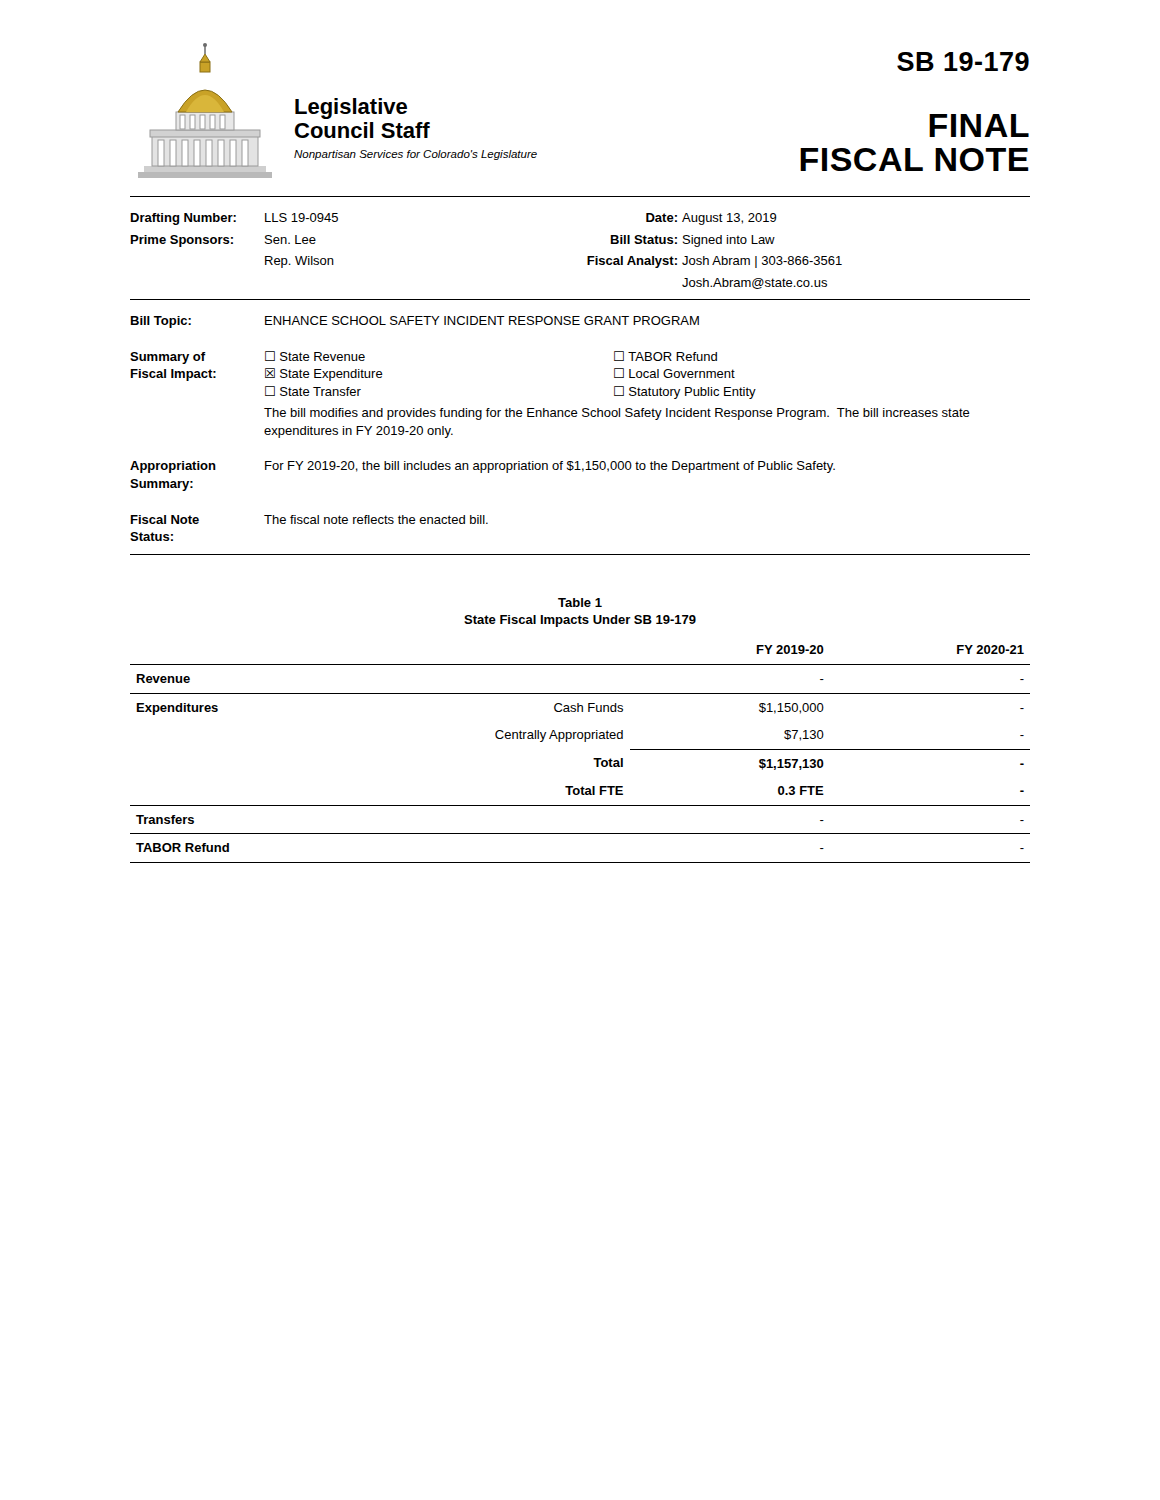Legislative
Council Staff
Nonpartisan Services for Colorado's Legislature
SB 19-179
FINAL
FISCAL NOTE
| Drafting Number: | LLS 19-0945 | Date: | August 13, 2019 |
| Prime Sponsors: | Sen. Lee | Bill Status: | Signed into Law |
| | Rep. Wilson | Fiscal Analyst: | Josh Abram / 303-866-3561 |
| | | | Josh.Abram@state.co.us |
| Bill Topic: | ENHANCE SCHOOL SAFETY INCIDENT RESPONSE GRANT PROGRAM |
| Summary of Fiscal Impact: | ☐ State Revenue ☒ State Expenditure ☐ State Transfer | ☐ TABOR Refund ☐ Local Government ☐ Statutory Public Entity |
| | The bill modifies and provides funding for the Enhance School Safety Incident Response Program. The bill increases state expenditures in FY 2019-20 only. |
| Appropriation Summary: | For FY 2019-20, the bill includes an appropriation of $1,150,000 to the Department of Public Safety. |
| Fiscal Note Status: | The fiscal note reflects the enacted bill. |
Table 1
State Fiscal Impacts Under SB 19-179
| | | FY 2019-20 | FY 2020-21 |
| --- | --- | --- | --- |
| Revenue | | - | - |
| Expenditures | Cash Funds | $1,150,000 | - |
| | Centrally Appropriated | $7,130 | - |
| | Total | $1,157,130 | - |
| | Total FTE | 0.3 FTE | - |
| Transfers | | - | - |
| TABOR Refund | | - | - |